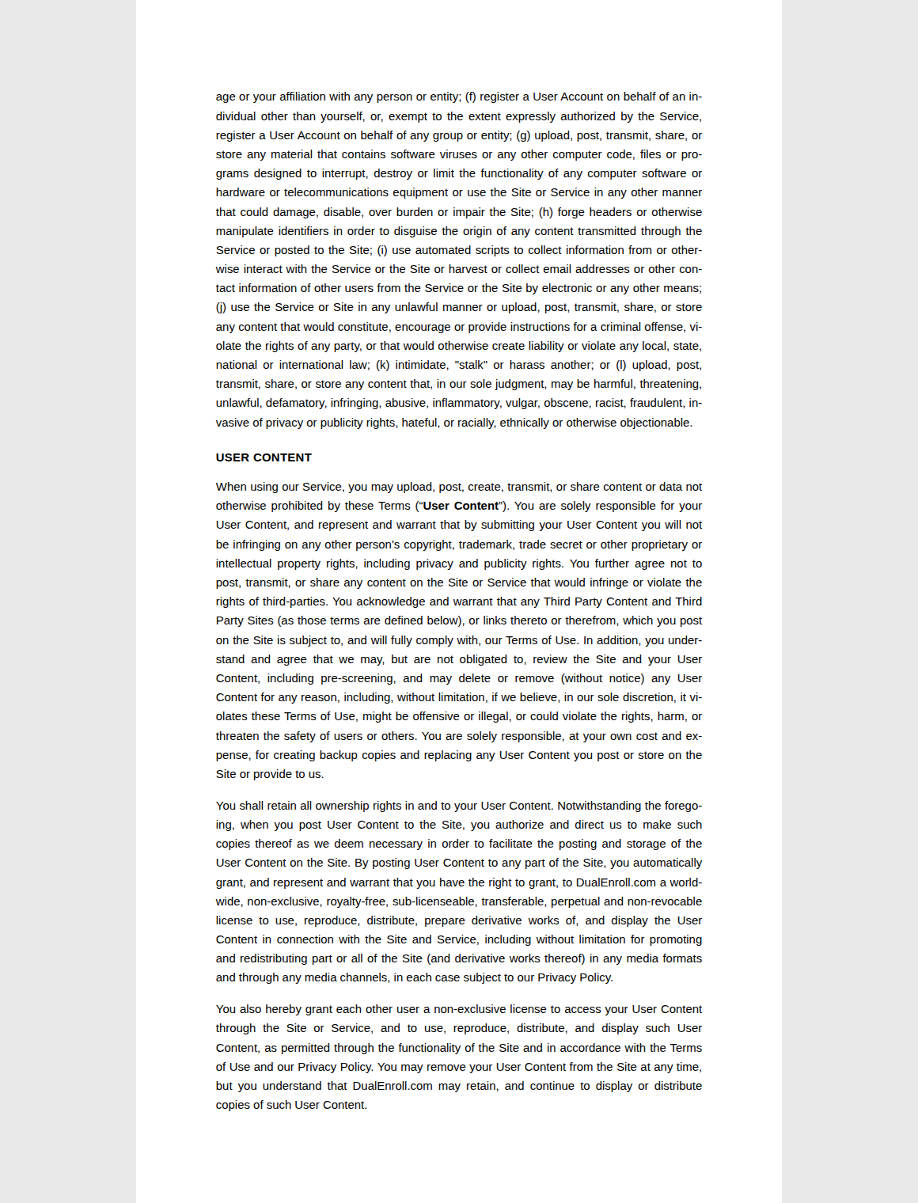age or your affiliation with any person or entity; (f) register a User Account on behalf of an individual other than yourself, or, exempt to the extent expressly authorized by the Service, register a User Account on behalf of any group or entity; (g) upload, post, transmit, share, or store any material that contains software viruses or any other computer code, files or programs designed to interrupt, destroy or limit the functionality of any computer software or hardware or telecommunications equipment or use the Site or Service in any other manner that could damage, disable, over burden or impair the Site; (h) forge headers or otherwise manipulate identifiers in order to disguise the origin of any content transmitted through the Service or posted to the Site; (i) use automated scripts to collect information from or otherwise interact with the Service or the Site or harvest or collect email addresses or other contact information of other users from the Service or the Site by electronic or any other means; (j) use the Service or Site in any unlawful manner or upload, post, transmit, share, or store any content that would constitute, encourage or provide instructions for a criminal offense, violate the rights of any party, or that would otherwise create liability or violate any local, state, national or international law; (k) intimidate, "stalk" or harass another; or (l) upload, post, transmit, share, or store any content that, in our sole judgment, may be harmful, threatening, unlawful, defamatory, infringing, abusive, inflammatory, vulgar, obscene, racist, fraudulent, invasive of privacy or publicity rights, hateful, or racially, ethnically or otherwise objectionable.
USER CONTENT
When using our Service, you may upload, post, create, transmit, or share content or data not otherwise prohibited by these Terms (“User Content”). You are solely responsible for your User Content, and represent and warrant that by submitting your User Content you will not be infringing on any other person's copyright, trademark, trade secret or other proprietary or intellectual property rights, including privacy and publicity rights. You further agree not to post, transmit, or share any content on the Site or Service that would infringe or violate the rights of third-parties. You acknowledge and warrant that any Third Party Content and Third Party Sites (as those terms are defined below), or links thereto or therefrom, which you post on the Site is subject to, and will fully comply with, our Terms of Use. In addition, you understand and agree that we may, but are not obligated to, review the Site and your User Content, including pre-screening, and may delete or remove (without notice) any User Content for any reason, including, without limitation, if we believe, in our sole discretion, it violates these Terms of Use, might be offensive or illegal, or could violate the rights, harm, or threaten the safety of users or others. You are solely responsible, at your own cost and expense, for creating backup copies and replacing any User Content you post or store on the Site or provide to us.
You shall retain all ownership rights in and to your User Content. Notwithstanding the foregoing, when you post User Content to the Site, you authorize and direct us to make such copies thereof as we deem necessary in order to facilitate the posting and storage of the User Content on the Site. By posting User Content to any part of the Site, you automatically grant, and represent and warrant that you have the right to grant, to DualEnroll.com a worldwide, non-exclusive, royalty-free, sub-licenseable, transferable, perpetual and non-revocable license to use, reproduce, distribute, prepare derivative works of, and display the User Content in connection with the Site and Service, including without limitation for promoting and redistributing part or all of the Site (and derivative works thereof) in any media formats and through any media channels, in each case subject to our Privacy Policy.
You also hereby grant each other user a non-exclusive license to access your User Content through the Site or Service, and to use, reproduce, distribute, and display such User Content, as permitted through the functionality of the Site and in accordance with the Terms of Use and our Privacy Policy. You may remove your User Content from the Site at any time, but you understand that DualEnroll.com may retain, and continue to display or distribute copies of such User Content.